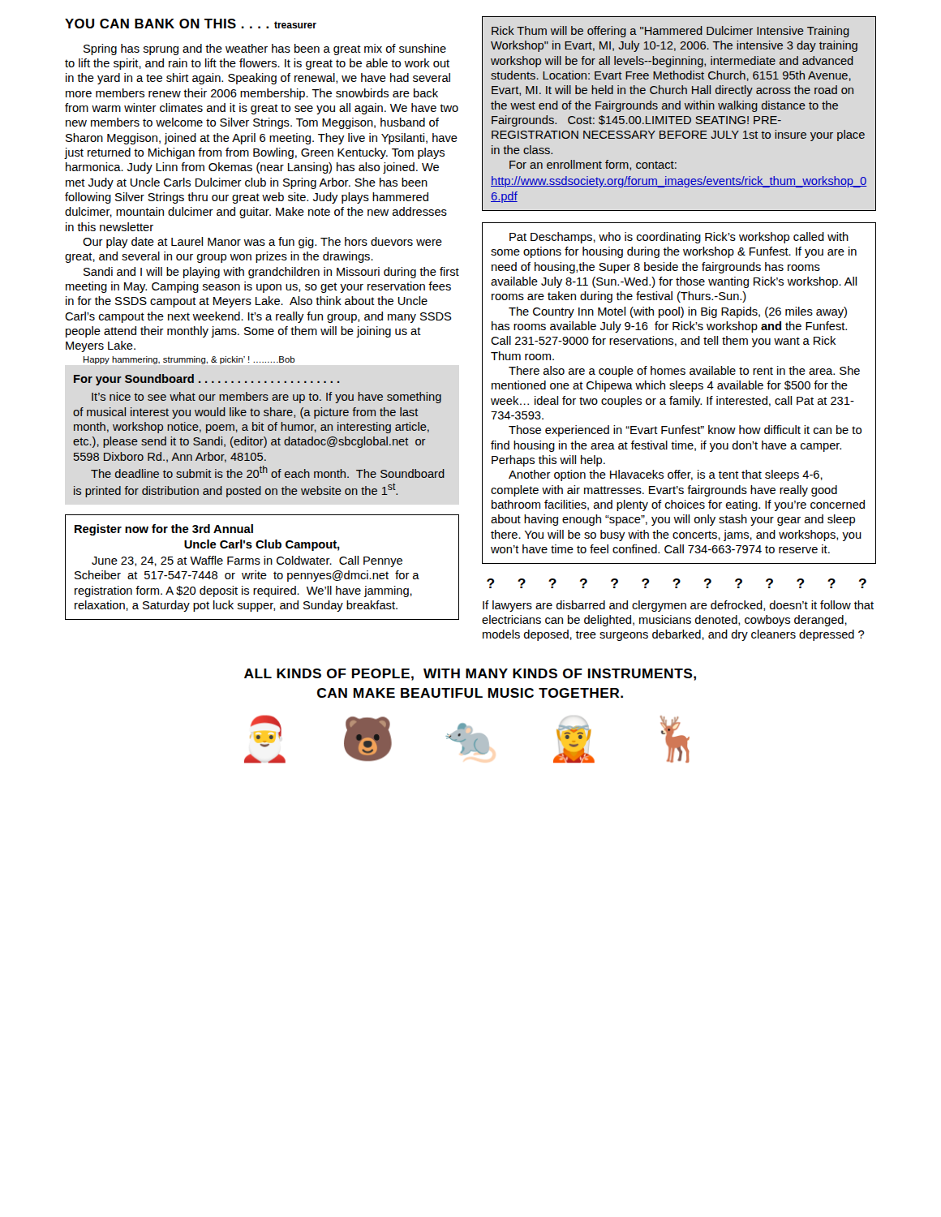YOU CAN BANK ON THIS . . . . treasurer
Spring has sprung and the weather has been a great mix of sunshine to lift the spirit, and rain to lift the flowers. It is great to be able to work out in the yard in a tee shirt again. Speaking of renewal, we have had several more members renew their 2006 membership. The snowbirds are back from warm winter climates and it is great to see you all again. We have two new members to welcome to Silver Strings. Tom Meggison, husband of Sharon Meggison, joined at the April 6 meeting. They live in Ypsilanti, have just returned to Michigan from from Bowling, Green Kentucky. Tom plays harmonica. Judy Linn from Okemas (near Lansing) has also joined. We met Judy at Uncle Carls Dulcimer club in Spring Arbor. She has been following Silver Strings thru our great web site. Judy plays hammered dulcimer, mountain dulcimer and guitar. Make note of the new addresses in this newsletter
Our play date at Laurel Manor was a fun gig. The hors duevors were great, and several in our group won prizes in the drawings.
Sandi and I will be playing with grandchildren in Missouri during the first meeting in May. Camping season is upon us, so get your reservation fees in for the SSDS campout at Meyers Lake. Also think about the Uncle Carl’s campout the next weekend. It’s a really fun group, and many SSDS people attend their monthly jams. Some of them will be joining us at Meyers Lake.
Happy hammering, strumming, & pickin’ ! …..….Bob
For your Soundboard . . . . . . . . . . . . . . . . . . . . . .
It’s nice to see what our members are up to. If you have something of musical interest you would like to share, (a picture from the last month, workshop notice, poem, a bit of humor, an interesting article, etc.), please send it to Sandi, (editor) at datadoc@sbcglobal.net or 5598 Dixboro Rd., Ann Arbor, 48105.
The deadline to submit is the 20th of each month. The Soundboard is printed for distribution and posted on the website on the 1st.
Register now for the 3rd Annual
Uncle Carl's Club Campout,
June 23, 24, 25 at Waffle Farms in Coldwater. Call Pennye Scheiber at 517-547-7448 or write to pennyes@dmci.net for a registration form. A $20 deposit is required. We’ll have jamming, relaxation, a Saturday pot luck supper, and Sunday breakfast.
Rick Thum will be offering a "Hammered Dulcimer Intensive Training Workshop" in Evart, MI, July 10-12, 2006. The intensive 3 day training workshop will be for all levels--beginning, intermediate and advanced students. Location: Evart Free Methodist Church, 6151 95th Avenue, Evart, MI. It will be held in the Church Hall directly across the road on the west end of the Fairgrounds and within walking distance to the Fairgrounds. Cost: $145.00.LIMITED SEATING! PRE-REGISTRATION NECESSARY BEFORE JULY 1st to insure your place in the class.
For an enrollment form, contact:
http://www.ssdsociety.org/forum_images/events/rick_thum_workshop_06.pdf
Pat Deschamps, who is coordinating Rick’s workshop called with some options for housing during the workshop & Funfest. If you are in need of housing,the Super 8 beside the fairgrounds has rooms available July 8-11 (Sun.-Wed.) for those wanting Rick’s workshop. All rooms are taken during the festival (Thurs.-Sun.)
The Country Inn Motel (with pool) in Big Rapids, (26 miles away) has rooms available July 9-16 for Rick’s workshop and the Funfest. Call 231-527-9000 for reservations, and tell them you want a Rick Thum room.
There also are a couple of homes available to rent in the area. She mentioned one at Chipewa which sleeps 4 available for $500 for the week… ideal for two couples or a family. If interested, call Pat at 231-734-3593.
Those experienced in “Evart Funfest” know how difficult it can be to find housing in the area at festival time, if you don’t have a camper. Perhaps this will help.
Another option the Hlavaceks offer, is a tent that sleeps 4-6, complete with air mattresses. Evart’s fairgrounds have really good bathroom facilities, and plenty of choices for eating. If you’re concerned about having enough “space”, you will only stash your gear and sleep there. You will be so busy with the concerts, jams, and workshops, you won’t have time to feel confined. Call 734-663-7974 to reserve it.
? ? ? ? ? ? ? ? ? ? ? ? ?
If lawyers are disbarred and clergymen are defrocked, doesn’t it follow that electricians can be delighted, musicians denoted, cowboys deranged, models deposed, tree surgeons debarked, and dry cleaners depressed ?
ALL KINDS OF PEOPLE, WITH MANY KINDS OF INSTRUMENTS,
CAN MAKE BEAUTIFUL MUSIC TOGETHER.
🎅 🐻 🐀 🧝 🦌